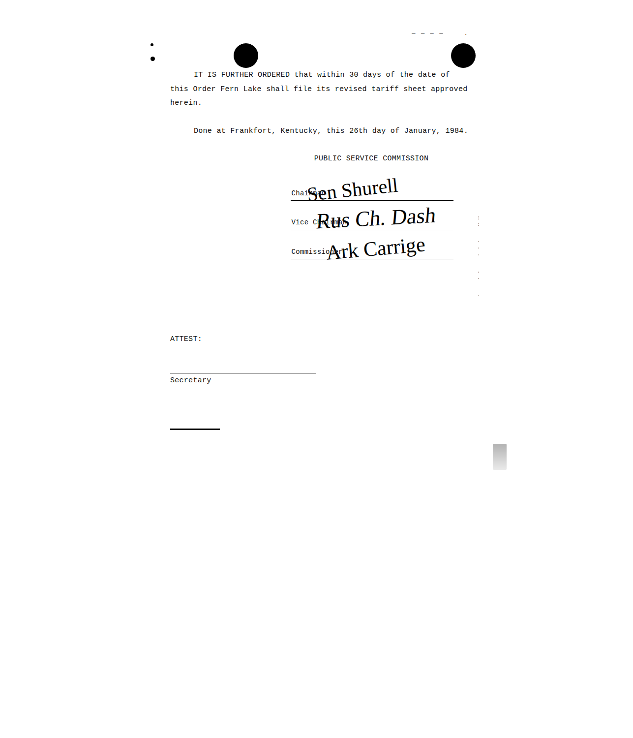— — — — ·
IT IS FURTHER ORDERED that within 30 days of the date of this Order Fern Lake shall file its revised tariff sheet approved herein.
Done at Frankfort, Kentucky, this 26th day of January, 1984.
PUBLIC SERVICE COMMISSION
Sen Shurell Chairman
Rus Ch. Dash Vice Chairman
Ark Carrige Commissioner
ATTEST:
Secretary
:
:
·
·
·
·
·
·